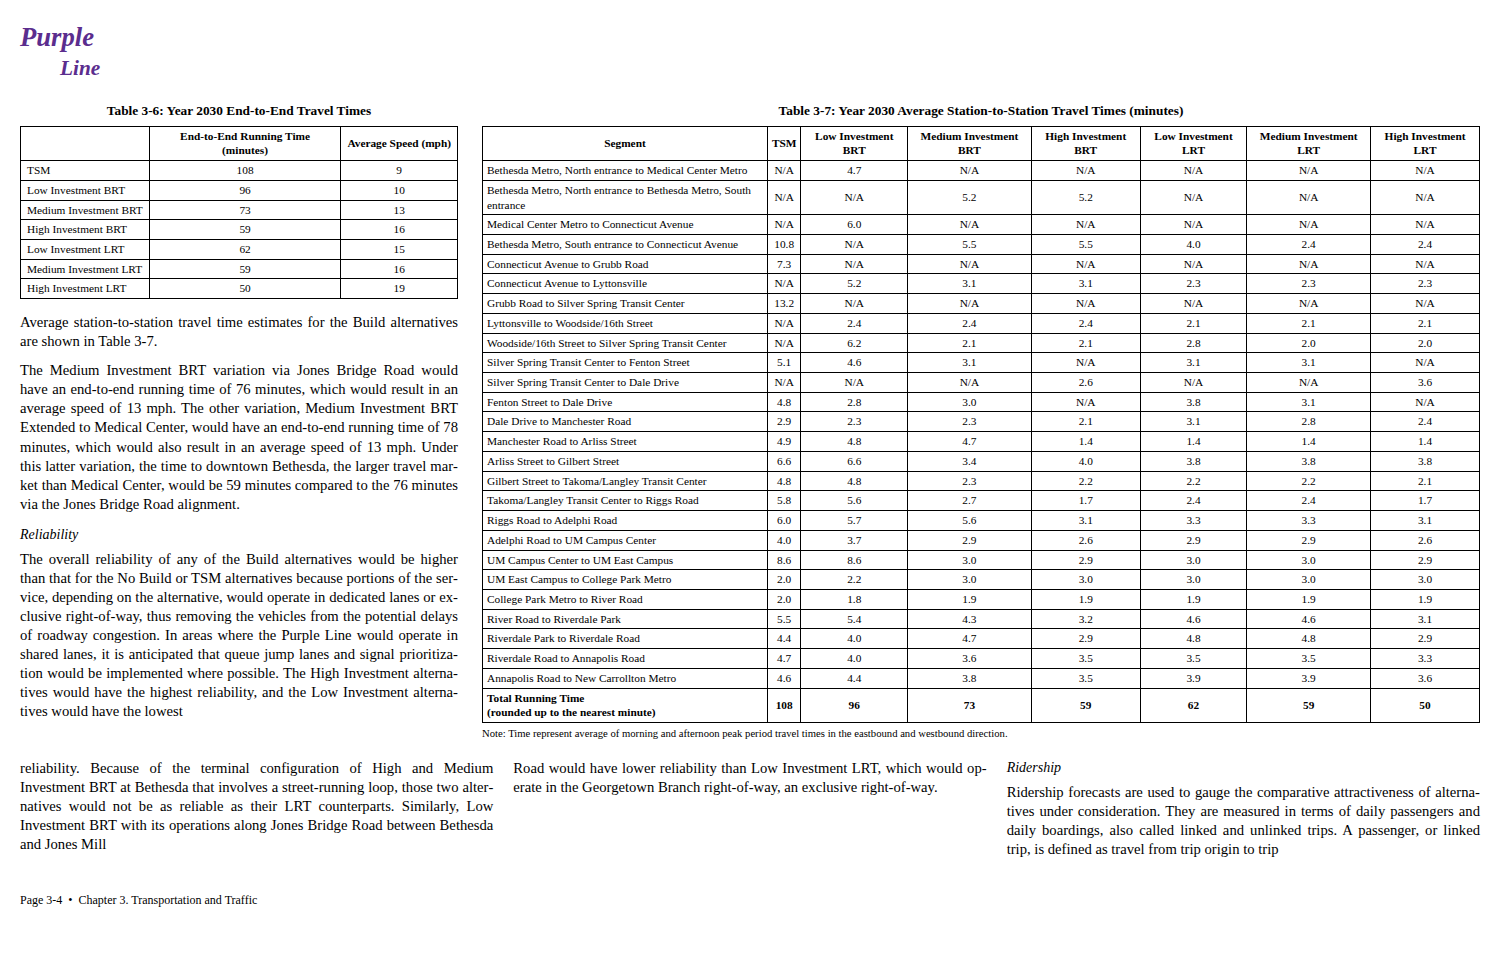Purple Line
Table 3-6: Year 2030 End-to-End Travel Times
| | End-to-End Running Time (minutes) | Average Speed (mph) |
| --- | --- | --- |
| TSM | 108 | 9 |
| Low Investment BRT | 96 | 10 |
| Medium Investment BRT | 73 | 13 |
| High Investment BRT | 59 | 16 |
| Low Investment LRT | 62 | 15 |
| Medium Investment LRT | 59 | 16 |
| High Investment LRT | 50 | 19 |
Average station-to-station travel time estimates for the Build alternatives are shown in Table 3-7.
The Medium Investment BRT variation via Jones Bridge Road would have an end-to-end running time of 76 minutes, which would result in an average speed of 13 mph. The other variation, Medium Investment BRT Extended to Medical Center, would have an end-to-end running time of 78 minutes, which would also result in an average speed of 13 mph. Under this latter variation, the time to downtown Bethesda, the larger travel market than Medical Center, would be 59 minutes compared to the 76 minutes via the Jones Bridge Road alignment.
Reliability
The overall reliability of any of the Build alternatives would be higher than that for the No Build or TSM alternatives because portions of the service, depending on the alternative, would operate in dedicated lanes or exclusive right-of-way, thus removing the vehicles from the potential delays of roadway congestion. In areas where the Purple Line would operate in shared lanes, it is anticipated that queue jump lanes and signal prioritization would be implemented where possible. The High Investment alternatives would have the highest reliability, and the Low Investment alternatives would have the lowest
Table 3-7: Year 2030 Average Station-to-Station Travel Times (minutes)
| Segment | TSM | Low Investment BRT | Medium Investment BRT | High Investment BRT | Low Investment LRT | Medium Investment LRT | High Investment LRT |
| --- | --- | --- | --- | --- | --- | --- | --- |
| Bethesda Metro, North entrance to Medical Center Metro | N/A | 4.7 | N/A | N/A | N/A | N/A | N/A |
| Bethesda Metro, North entrance to Bethesda Metro, South entrance | N/A | N/A | 5.2 | 5.2 | N/A | N/A | N/A |
| Medical Center Metro to Connecticut Avenue | N/A | 6.0 | N/A | N/A | N/A | N/A | N/A |
| Bethesda Metro, South entrance to Connecticut Avenue | 10.8 | N/A | 5.5 | 5.5 | 4.0 | 2.4 | 2.4 |
| Connecticut Avenue to Grubb Road | 7.3 | N/A | N/A | N/A | N/A | N/A | N/A |
| Connecticut Avenue to Lyttonsville | N/A | 5.2 | 3.1 | 3.1 | 2.3 | 2.3 | 2.3 |
| Grubb Road to Silver Spring Transit Center | 13.2 | N/A | N/A | N/A | N/A | N/A | N/A |
| Lyttonsville to Woodside/16th Street | N/A | 2.4 | 2.4 | 2.4 | 2.1 | 2.1 | 2.1 |
| Woodside/16th Street to Silver Spring Transit Center | N/A | 6.2 | 2.1 | 2.1 | 2.8 | 2.0 | 2.0 |
| Silver Spring Transit Center to Fenton Street | 5.1 | 4.6 | 3.1 | N/A | 3.1 | 3.1 | N/A |
| Silver Spring Transit Center to Dale Drive | N/A | N/A | N/A | 2.6 | N/A | N/A | 3.6 |
| Fenton Street to Dale Drive | 4.8 | 2.8 | 3.0 | N/A | 3.8 | 3.1 | N/A |
| Dale Drive to Manchester Road | 2.9 | 2.3 | 2.3 | 2.1 | 3.1 | 2.8 | 2.4 |
| Manchester Road to Arliss Street | 4.9 | 4.8 | 4.7 | 1.4 | 1.4 | 1.4 | 1.4 |
| Arliss Street to Gilbert Street | 6.6 | 6.6 | 3.4 | 4.0 | 3.8 | 3.8 | 3.8 |
| Gilbert Street to Takoma/Langley Transit Center | 4.8 | 4.8 | 2.3 | 2.2 | 2.2 | 2.2 | 2.1 |
| Takoma/Langley Transit Center to Riggs Road | 5.8 | 5.6 | 2.7 | 1.7 | 2.4 | 2.4 | 1.7 |
| Riggs Road to Adelphi Road | 6.0 | 5.7 | 5.6 | 3.1 | 3.3 | 3.3 | 3.1 |
| Adelphi Road to UM Campus Center | 4.0 | 3.7 | 2.9 | 2.6 | 2.9 | 2.9 | 2.6 |
| UM Campus Center to UM East Campus | 8.6 | 8.6 | 3.0 | 2.9 | 3.0 | 3.0 | 2.9 |
| UM East Campus to College Park Metro | 2.0 | 2.2 | 3.0 | 3.0 | 3.0 | 3.0 | 3.0 |
| College Park Metro to River Road | 2.0 | 1.8 | 1.9 | 1.9 | 1.9 | 1.9 | 1.9 |
| River Road to Riverdale Park | 5.5 | 5.4 | 4.3 | 3.2 | 4.6 | 4.6 | 3.1 |
| Riverdale Park to Riverdale Road | 4.4 | 4.0 | 4.7 | 2.9 | 4.8 | 4.8 | 2.9 |
| Riverdale Road to Annapolis Road | 4.7 | 4.0 | 3.6 | 3.5 | 3.5 | 3.5 | 3.3 |
| Annapolis Road to New Carrollton Metro | 4.6 | 4.4 | 3.8 | 3.5 | 3.9 | 3.9 | 3.6 |
| Total Running Time (rounded up to the nearest minute) | 108 | 96 | 73 | 59 | 62 | 59 | 50 |
Note: Time represent average of morning and afternoon peak period travel times in the eastbound and westbound direction.
reliability. Because of the terminal configuration of High and Medium Investment BRT at Bethesda that involves a street-running loop, those two alternatives would not be as reliable as their LRT counterparts. Similarly, Low Investment BRT with its operations along Jones Bridge Road between Bethesda and Jones Mill
Road would have lower reliability than Low Investment LRT, which would operate in the Georgetown Branch right-of-way, an exclusive right-of-way.
Ridership
Ridership forecasts are used to gauge the comparative attractiveness of alternatives under consideration. They are measured in terms of daily passengers and daily boardings, also called linked and unlinked trips. A passenger, or linked trip, is defined as travel from trip origin to trip
Page 3-4 • Chapter 3. Transportation and Traffic